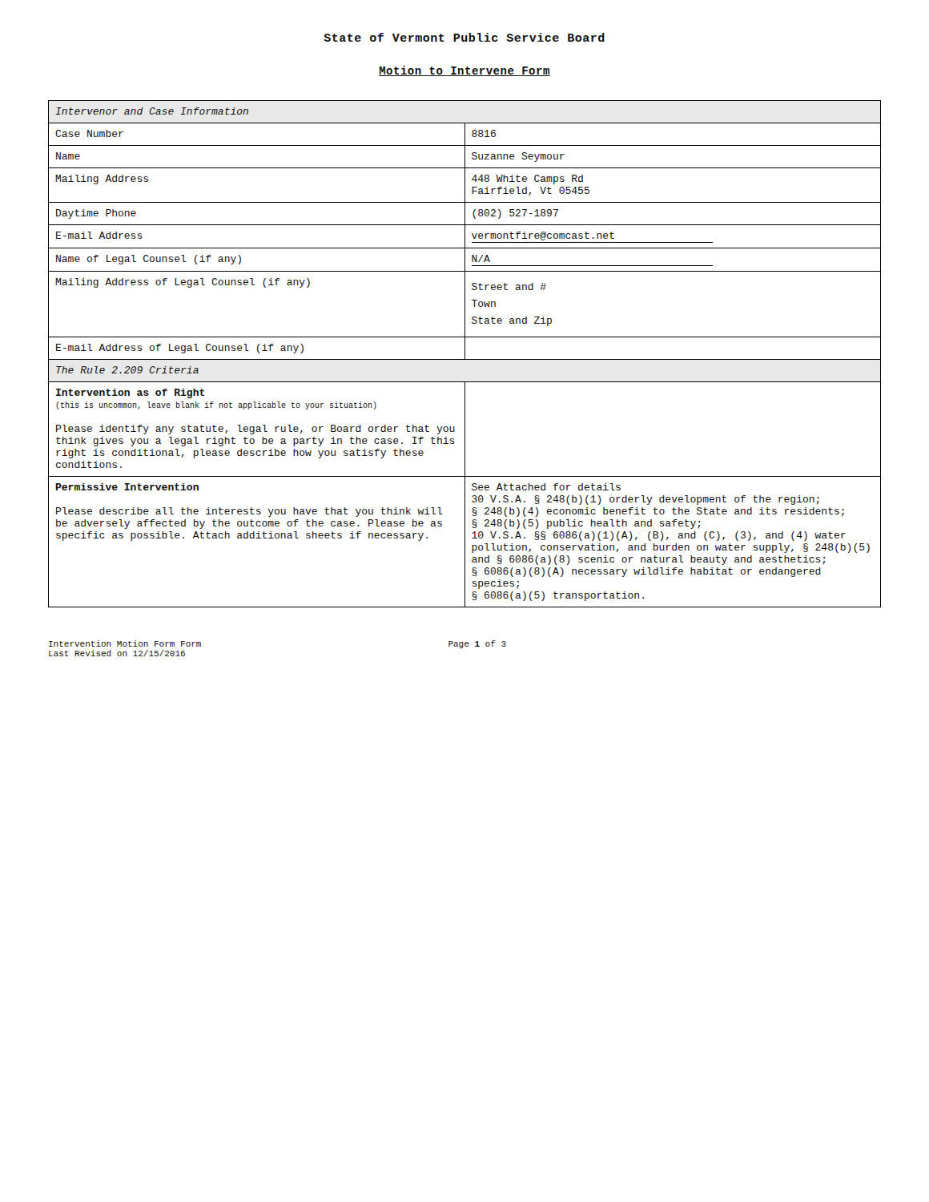State of Vermont Public Service Board
Motion to Intervene Form
| Intervenor and Case Information |
| Case Number | 8816 |
| Name | Suzanne Seymour |
| Mailing Address | 448 White Camps Rd Fairfield, Vt 05455 |
| Daytime Phone | (802) 527-1897 |
| E-mail Address | vermontfire@comcast.net |
| Name of Legal Counsel (if any) | N/A |
| Mailing Address of Legal Counsel (if any) | Street and # Town State and Zip |
| E-mail Address of Legal Counsel (if any) | |
| The Rule 2.209 Criteria |
| Intervention as of Right (this is uncommon, leave blank if not applicable to your situation) Please identify any statute, legal rule, or Board order that you think gives you a legal right to be a party in the case. If this right is conditional, please describe how you satisfy these conditions. | |
| Permissive Intervention Please describe all the interests you have that you think will be adversely affected by the outcome of the case. Please be as specific as possible. Attach additional sheets if necessary. | See Attached for details 30 V.S.A. § 248(b)(1) orderly development of the region; § 248(b)(4) economic benefit to the State and its residents; § 248(b)(5) public health and safety; 10 V.S.A. §§ 6086(a)(1)(A), (B), and (C), (3), and (4) water pollution, conservation, and burden on water supply, § 248(b)(5) and § 6086(a)(8) scenic or natural beauty and aesthetics; § 6086(a)(8)(A) necessary wildlife habitat or endangered species; § 6086(a)(5) transportation. |
Intervention Motion Form Form
Last Revised on 12/15/2016
Page 1 of 3